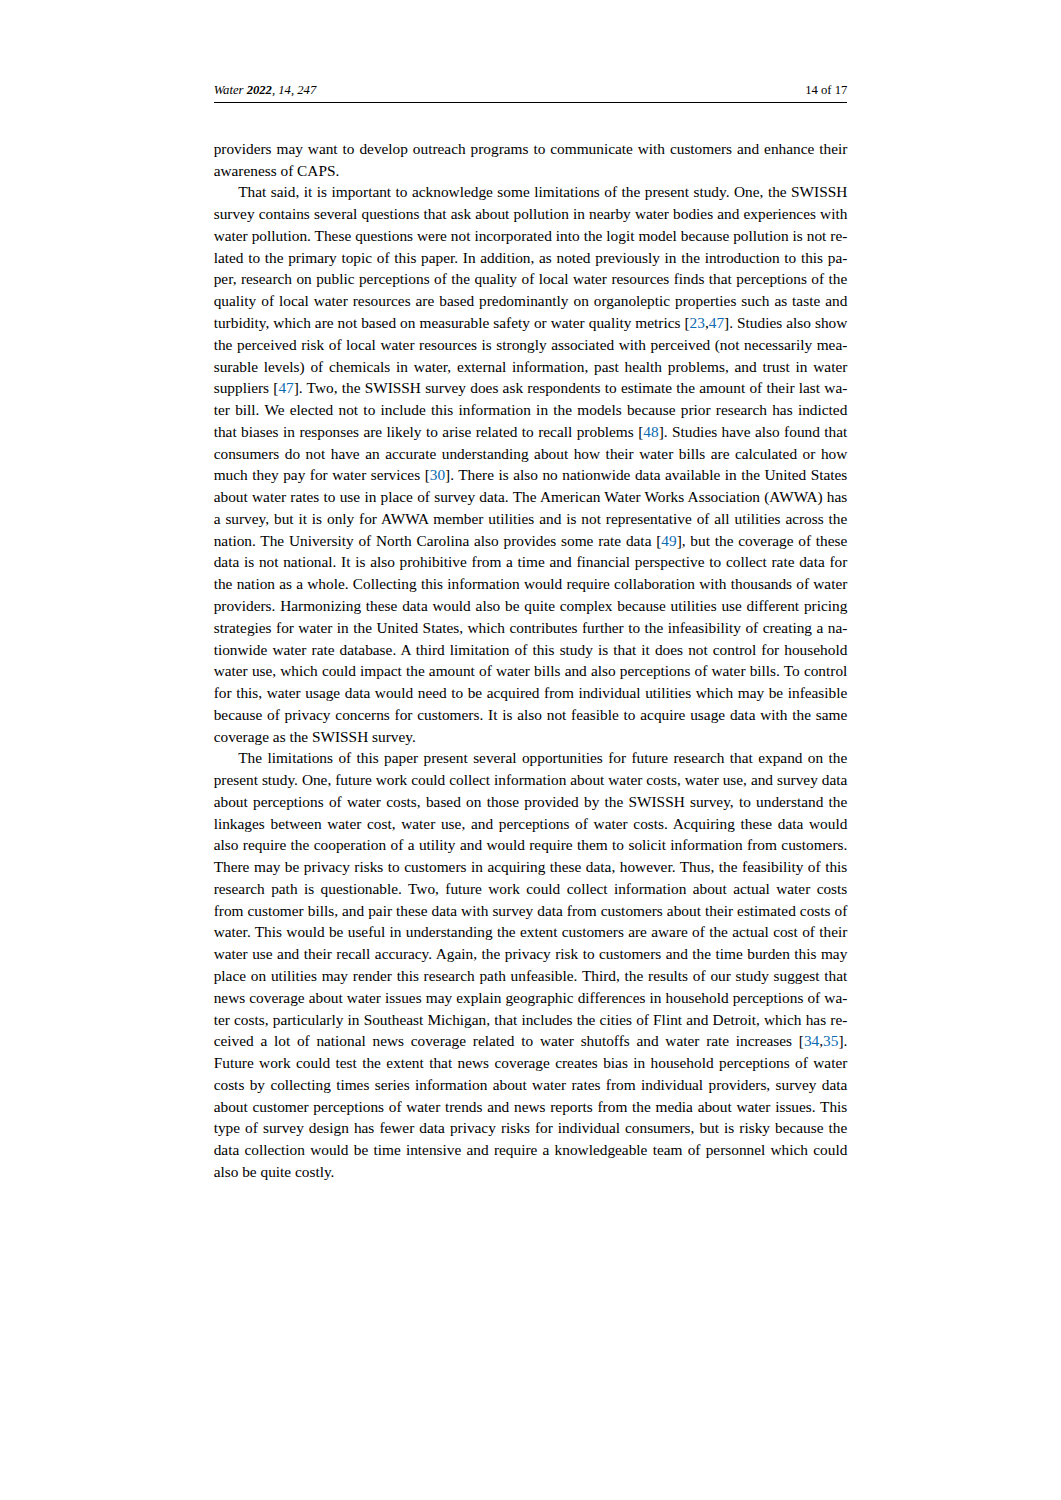Water 2022, 14, 247 14 of 17
providers may want to develop outreach programs to communicate with customers and enhance their awareness of CAPS.
That said, it is important to acknowledge some limitations of the present study. One, the SWISSH survey contains several questions that ask about pollution in nearby water bodies and experiences with water pollution. These questions were not incorporated into the logit model because pollution is not related to the primary topic of this paper. In addition, as noted previously in the introduction to this paper, research on public perceptions of the quality of local water resources finds that perceptions of the quality of local water resources are based predominantly on organoleptic properties such as taste and turbidity, which are not based on measurable safety or water quality metrics [23,47]. Studies also show the perceived risk of local water resources is strongly associated with perceived (not necessarily measurable levels) of chemicals in water, external information, past health problems, and trust in water suppliers [47]. Two, the SWISSH survey does ask respondents to estimate the amount of their last water bill. We elected not to include this information in the models because prior research has indicted that biases in responses are likely to arise related to recall problems [48]. Studies have also found that consumers do not have an accurate understanding about how their water bills are calculated or how much they pay for water services [30]. There is also no nationwide data available in the United States about water rates to use in place of survey data. The American Water Works Association (AWWA) has a survey, but it is only for AWWA member utilities and is not representative of all utilities across the nation. The University of North Carolina also provides some rate data [49], but the coverage of these data is not national. It is also prohibitive from a time and financial perspective to collect rate data for the nation as a whole. Collecting this information would require collaboration with thousands of water providers. Harmonizing these data would also be quite complex because utilities use different pricing strategies for water in the United States, which contributes further to the infeasibility of creating a nationwide water rate database. A third limitation of this study is that it does not control for household water use, which could impact the amount of water bills and also perceptions of water bills. To control for this, water usage data would need to be acquired from individual utilities which may be infeasible because of privacy concerns for customers. It is also not feasible to acquire usage data with the same coverage as the SWISSH survey.
The limitations of this paper present several opportunities for future research that expand on the present study. One, future work could collect information about water costs, water use, and survey data about perceptions of water costs, based on those provided by the SWISSH survey, to understand the linkages between water cost, water use, and perceptions of water costs. Acquiring these data would also require the cooperation of a utility and would require them to solicit information from customers. There may be privacy risks to customers in acquiring these data, however. Thus, the feasibility of this research path is questionable. Two, future work could collect information about actual water costs from customer bills, and pair these data with survey data from customers about their estimated costs of water. This would be useful in understanding the extent customers are aware of the actual cost of their water use and their recall accuracy. Again, the privacy risk to customers and the time burden this may place on utilities may render this research path unfeasible. Third, the results of our study suggest that news coverage about water issues may explain geographic differences in household perceptions of water costs, particularly in Southeast Michigan, that includes the cities of Flint and Detroit, which has received a lot of national news coverage related to water shutoffs and water rate increases [34,35]. Future work could test the extent that news coverage creates bias in household perceptions of water costs by collecting times series information about water rates from individual providers, survey data about customer perceptions of water trends and news reports from the media about water issues. This type of survey design has fewer data privacy risks for individual consumers, but is risky because the data collection would be time intensive and require a knowledgeable team of personnel which could also be quite costly.